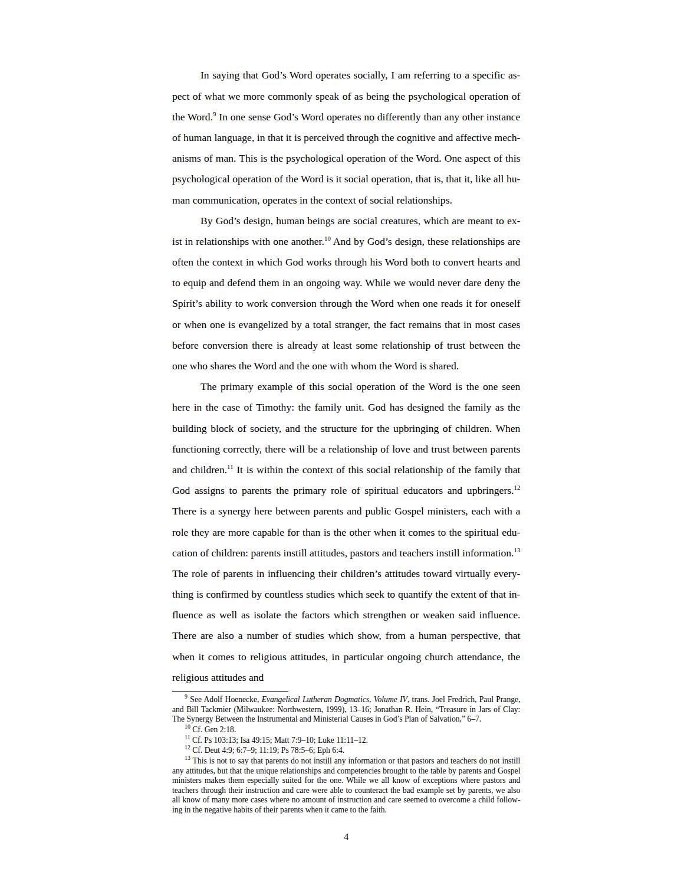In saying that God’s Word operates socially, I am referring to a specific aspect of what we more commonly speak of as being the psychological operation of the Word.9 In one sense God’s Word operates no differently than any other instance of human language, in that it is perceived through the cognitive and affective mechanisms of man. This is the psychological operation of the Word. One aspect of this psychological operation of the Word is it social operation, that is, that it, like all human communication, operates in the context of social relationships.
By God’s design, human beings are social creatures, which are meant to exist in relationships with one another.10 And by God’s design, these relationships are often the context in which God works through his Word both to convert hearts and to equip and defend them in an ongoing way. While we would never dare deny the Spirit’s ability to work conversion through the Word when one reads it for oneself or when one is evangelized by a total stranger, the fact remains that in most cases before conversion there is already at least some relationship of trust between the one who shares the Word and the one with whom the Word is shared.
The primary example of this social operation of the Word is the one seen here in the case of Timothy: the family unit. God has designed the family as the building block of society, and the structure for the upbringing of children. When functioning correctly, there will be a relationship of love and trust between parents and children.11 It is within the context of this social relationship of the family that God assigns to parents the primary role of spiritual educators and upbringers.12 There is a synergy here between parents and public Gospel ministers, each with a role they are more capable for than is the other when it comes to the spiritual education of children: parents instill attitudes, pastors and teachers instill information.13 The role of parents in influencing their children’s attitudes toward virtually everything is confirmed by countless studies which seek to quantify the extent of that influence as well as isolate the factors which strengthen or weaken said influence. There are also a number of studies which show, from a human perspective, that when it comes to religious attitudes, in particular ongoing church attendance, the religious attitudes and
9 See Adolf Hoenecke, Evangelical Lutheran Dogmatics, Volume IV, trans. Joel Fredrich, Paul Prange, and Bill Tackmier (Milwaukee: Northwestern, 1999), 13–16; Jonathan R. Hein, “Treasure in Jars of Clay: The Synergy Between the Instrumental and Ministerial Causes in God’s Plan of Salvation,” 6–7.
10 Cf. Gen 2:18.
11 Cf. Ps 103:13; Isa 49:15; Matt 7:9–10; Luke 11:11–12.
12 Cf. Deut 4:9; 6:7–9; 11:19; Ps 78:5–6; Eph 6:4.
13 This is not to say that parents do not instill any information or that pastors and teachers do not instill any attitudes, but that the unique relationships and competencies brought to the table by parents and Gospel ministers makes them especially suited for the one. While we all know of exceptions where pastors and teachers through their instruction and care were able to counteract the bad example set by parents, we also all know of many more cases where no amount of instruction and care seemed to overcome a child following in the negative habits of their parents when it came to the faith.
4